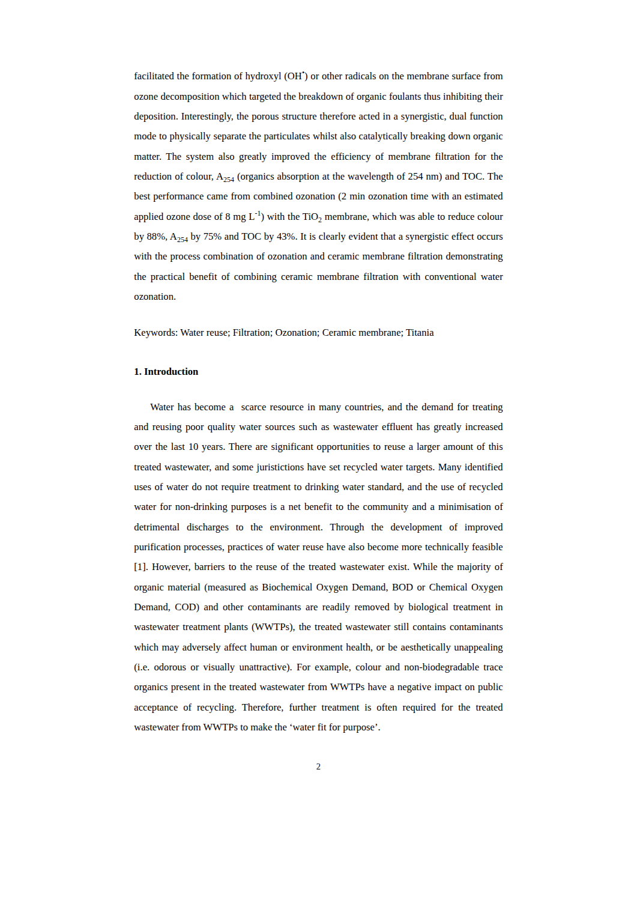facilitated the formation of hydroxyl (OH•) or other radicals on the membrane surface from ozone decomposition which targeted the breakdown of organic foulants thus inhibiting their deposition. Interestingly, the porous structure therefore acted in a synergistic, dual function mode to physically separate the particulates whilst also catalytically breaking down organic matter. The system also greatly improved the efficiency of membrane filtration for the reduction of colour, A254 (organics absorption at the wavelength of 254 nm) and TOC. The best performance came from combined ozonation (2 min ozonation time with an estimated applied ozone dose of 8 mg L-1) with the TiO2 membrane, which was able to reduce colour by 88%, A254 by 75% and TOC by 43%. It is clearly evident that a synergistic effect occurs with the process combination of ozonation and ceramic membrane filtration demonstrating the practical benefit of combining ceramic membrane filtration with conventional water ozonation.
Keywords: Water reuse; Filtration; Ozonation; Ceramic membrane; Titania
1. Introduction
Water has become a scarce resource in many countries, and the demand for treating and reusing poor quality water sources such as wastewater effluent has greatly increased over the last 10 years. There are significant opportunities to reuse a larger amount of this treated wastewater, and some juristictions have set recycled water targets. Many identified uses of water do not require treatment to drinking water standard, and the use of recycled water for non-drinking purposes is a net benefit to the community and a minimisation of detrimental discharges to the environment. Through the development of improved purification processes, practices of water reuse have also become more technically feasible [1]. However, barriers to the reuse of the treated wastewater exist. While the majority of organic material (measured as Biochemical Oxygen Demand, BOD or Chemical Oxygen Demand, COD) and other contaminants are readily removed by biological treatment in wastewater treatment plants (WWTPs), the treated wastewater still contains contaminants which may adversely affect human or environment health, or be aesthetically unappealing (i.e. odorous or visually unattractive). For example, colour and non-biodegradable trace organics present in the treated wastewater from WWTPs have a negative impact on public acceptance of recycling. Therefore, further treatment is often required for the treated wastewater from WWTPs to make the ‘water fit for purpose’.
2